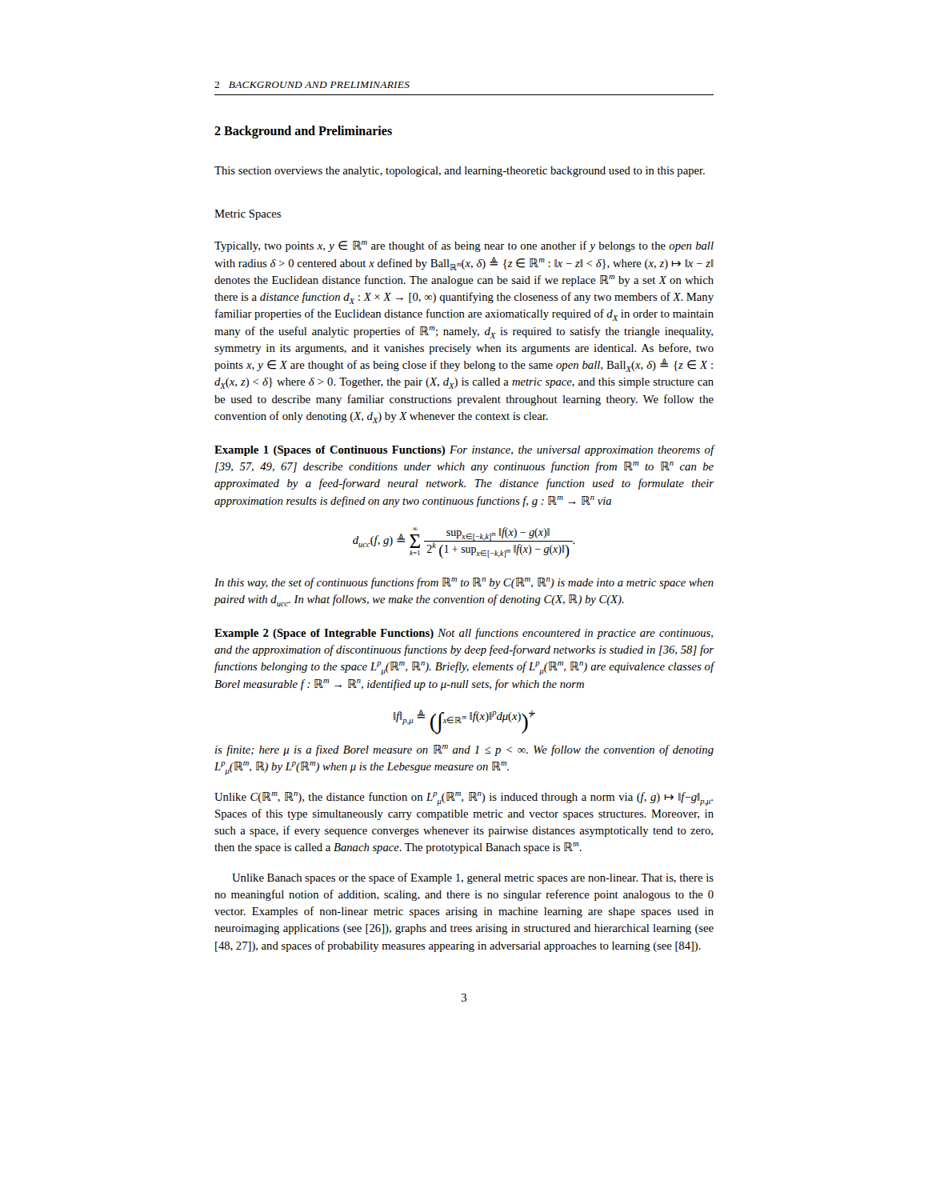2 BACKGROUND AND PRELIMINARIES
2 Background and Preliminaries
This section overviews the analytic, topological, and learning-theoretic background used to in this paper.
Metric Spaces
Typically, two points x, y ∈ ℝm are thought of as being near to one another if y belongs to the open ball with radius δ > 0 centered about x defined by Ballℝm(x, δ) ≜ {z ∈ ℝm : ‖x − z‖ < δ}, where (x, z) ↦ ‖x − z‖ denotes the Euclidean distance function. The analogue can be said if we replace ℝm by a set X on which there is a distance function dX : X × X → [0, ∞) quantifying the closeness of any two members of X. Many familiar properties of the Euclidean distance function are axiomatically required of dX in order to maintain many of the useful analytic properties of ℝm; namely, dX is required to satisfy the triangle inequality, symmetry in its arguments, and it vanishes precisely when its arguments are identical. As before, two points x, y ∈ X are thought of as being close if they belong to the same open ball, BallX(x, δ) ≜ {z ∈ X : dX(x, z) < δ} where δ > 0. Together, the pair (X, dX) is called a metric space, and this simple structure can be used to describe many familiar constructions prevalent throughout learning theory. We follow the convention of only denoting (X, dX) by X whenever the context is clear.
Example 1 (Spaces of Continuous Functions) For instance, the universal approximation theorems of [39, 57, 49, 67] describe conditions under which any continuous function from ℝm to ℝn can be approximated by a feed-forward neural network. The distance function used to formulate their approximation results is defined on any two continuous functions f, g : ℝm → ℝn via
ducc(f, g) ≜ ∞Σk=1 supx∈[−k,k]m ‖f(x) − g(x)‖ 2k (1 + supx∈[−k,k]m ‖f(x) − g(x)‖) .
In this way, the set of continuous functions from ℝm to ℝn by C(ℝm, ℝn) is made into a metric space when paired with ducc. In what follows, we make the convention of denoting C(X, ℝ) by C(X).
Example 2 (Space of Integrable Functions) Not all functions encountered in practice are continuous, and the approximation of discontinuous functions by deep feed-forward networks is studied in [36, 58] for functions belonging to the space Lpμ(ℝm, ℝn). Briefly, elements of Lpμ(ℝm, ℝn) are equivalence classes of Borel measurable f : ℝm → ℝn, identified up to μ-null sets, for which the norm
‖f‖p,μ ≜ (∫x∈ℝm ‖f(x)‖pdμ(x))1 p
is finite; here μ is a fixed Borel measure on ℝm and 1 ≤ p < ∞. We follow the convention of denoting Lpμ(ℝm, ℝ) by Lp(ℝm) when μ is the Lebesgue measure on ℝm.
Unlike C(ℝm, ℝn), the distance function on Lpμ(ℝm, ℝn) is induced through a norm via (f, g) ↦ ‖f−g‖p,μ. Spaces of this type simultaneously carry compatible metric and vector spaces structures. Moreover, in such a space, if every sequence converges whenever its pairwise distances asymptotically tend to zero, then the space is called a Banach space. The prototypical Banach space is ℝm.
Unlike Banach spaces or the space of Example 1, general metric spaces are non-linear. That is, there is no meaningful notion of addition, scaling, and there is no singular reference point analogous to the 0 vector. Examples of non-linear metric spaces arising in machine learning are shape spaces used in neuroimaging applications (see [26]), graphs and trees arising in structured and hierarchical learning (see [48, 27]), and spaces of probability measures appearing in adversarial approaches to learning (see [84]).
3